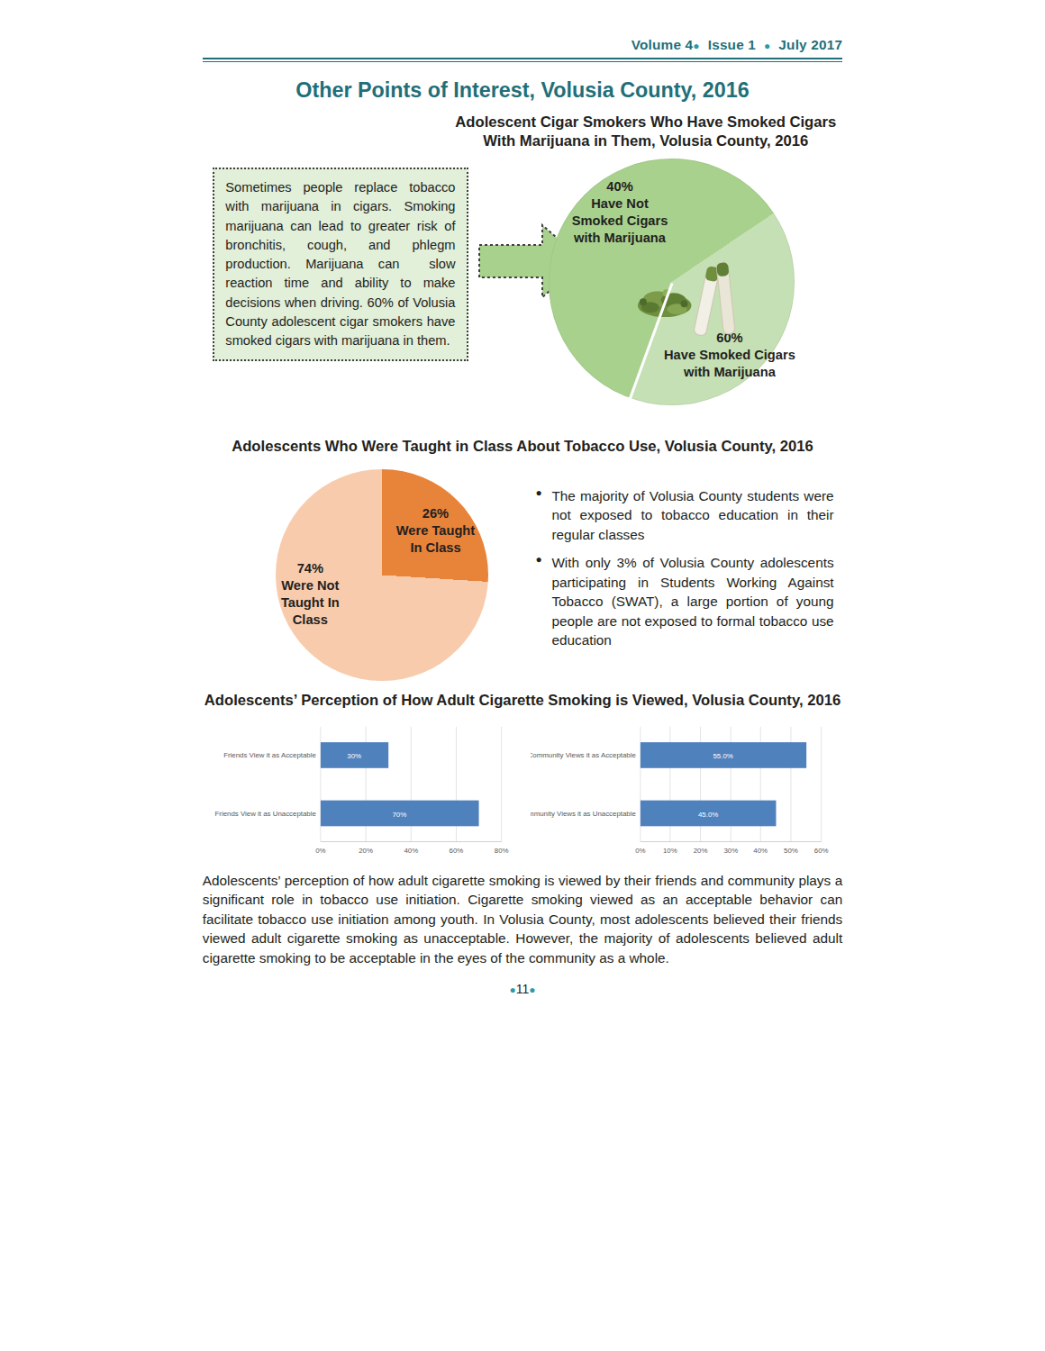Volume 4● Issue 1 ● July 2017
Other Points of Interest, Volusia County, 2016
Adolescent Cigar Smokers Who Have Smoked Cigars
With Marijuana in Them, Volusia County, 2016
Sometimes people replace tobacco with marijuana in cigars. Smoking marijuana can lead to greater risk of bronchitis, cough, and phlegm production. Marijuana can slow reaction time and ability to make decisions when driving. 60% of Volusia County adolescent cigar smokers have smoked cigars with marijuana in them.
40%
Have Not
Smoked Cigars
with Marijuana
60%
Have Smoked Cigars
with Marijuana
Adolescents Who Were Taught in Class About Tobacco Use, Volusia County, 2016
26%
Were Taught
In Class
74%
Were Not
Taught In
Class
The majority of Volusia County students were not exposed to tobacco education in their regular classes
With only 3% of Volusia County adolescents participating in Students Working Against Tobacco (SWAT), a large portion of young people are not exposed to formal tobacco use education
Adolescents’ Perception of How Adult Cigarette Smoking is Viewed, Volusia County, 2016
30% 70% Friends View it as Acceptable Friends View it as Unacceptable 0% 20% 40% 60% 80%
55.0% 45.0% Community Views it as Acceptable Community Views it as Unacceptable 0% 10% 20% 30% 40% 50% 60%
Adolescents’ perception of how adult cigarette smoking is viewed by their friends and community plays a significant role in tobacco use initiation. Cigarette smoking viewed as an acceptable behavior can facilitate tobacco use initiation among youth. In Volusia County, most adolescents believed their friends viewed adult cigarette smoking as unacceptable. However, the majority of adolescents believed adult cigarette smoking to be acceptable in the eyes of the community as a whole.
●11●